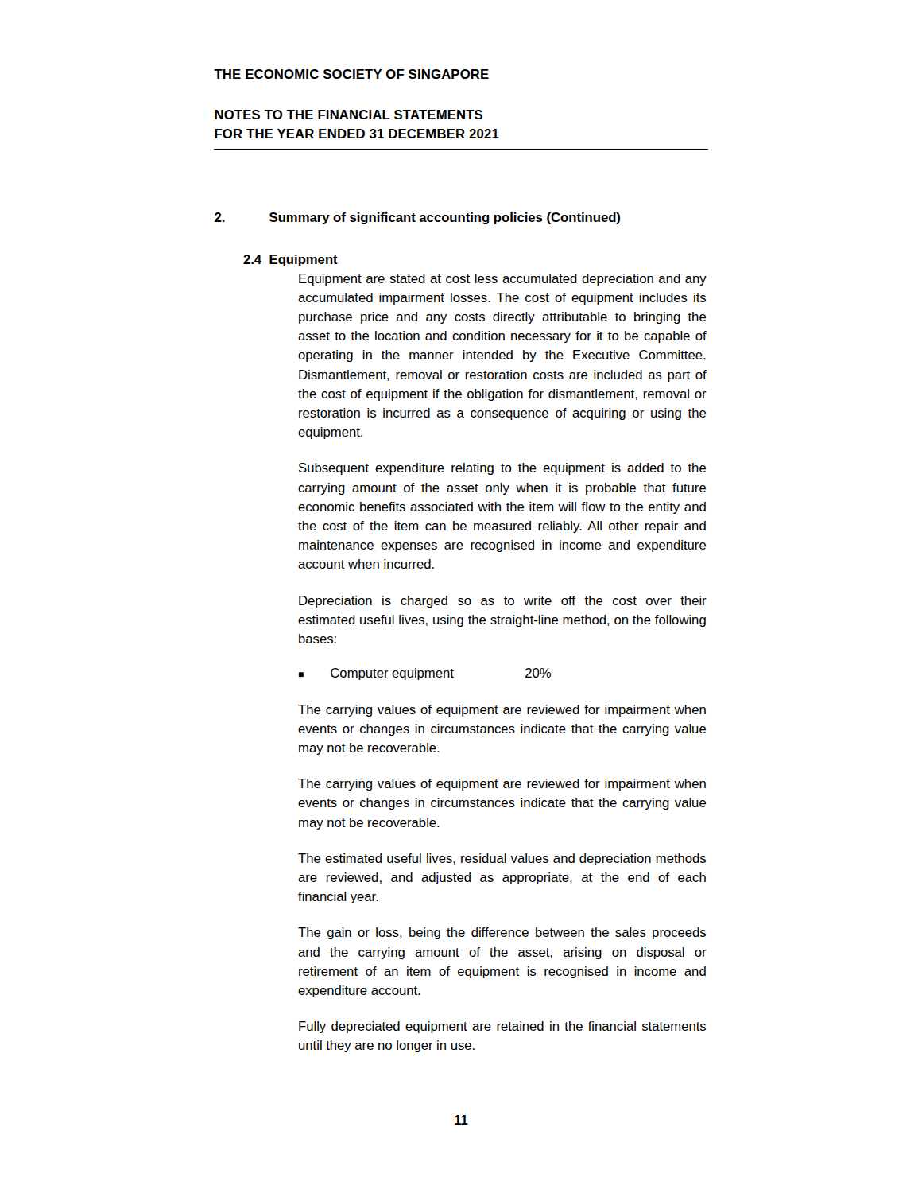THE ECONOMIC SOCIETY OF SINGAPORE
NOTES TO THE FINANCIAL STATEMENTS
FOR THE YEAR ENDED 31 DECEMBER 2021
2.
Summary of significant accounting policies (Continued)
2.4
Equipment
Equipment are stated at cost less accumulated depreciation and any accumulated impairment losses. The cost of equipment includes its purchase price and any costs directly attributable to bringing the asset to the location and condition necessary for it to be capable of operating in the manner intended by the Executive Committee. Dismantlement, removal or restoration costs are included as part of the cost of equipment if the obligation for dismantlement, removal or restoration is incurred as a consequence of acquiring or using the equipment.
Subsequent expenditure relating to the equipment is added to the carrying amount of the asset only when it is probable that future economic benefits associated with the item will flow to the entity and the cost of the item can be measured reliably. All other repair and maintenance expenses are recognised in income and expenditure account when incurred.
Depreciation is charged so as to write off the cost over their estimated useful lives, using the straight-line method, on the following bases:
■
Computer equipment
20%
The carrying values of equipment are reviewed for impairment when events or changes in circumstances indicate that the carrying value may not be recoverable.
The carrying values of equipment are reviewed for impairment when events or changes in circumstances indicate that the carrying value may not be recoverable.
The estimated useful lives, residual values and depreciation methods are reviewed, and adjusted as appropriate, at the end of each financial year.
The gain or loss, being the difference between the sales proceeds and the carrying amount of the asset, arising on disposal or retirement of an item of equipment is recognised in income and expenditure account.
Fully depreciated equipment are retained in the financial statements until they are no longer in use.
11